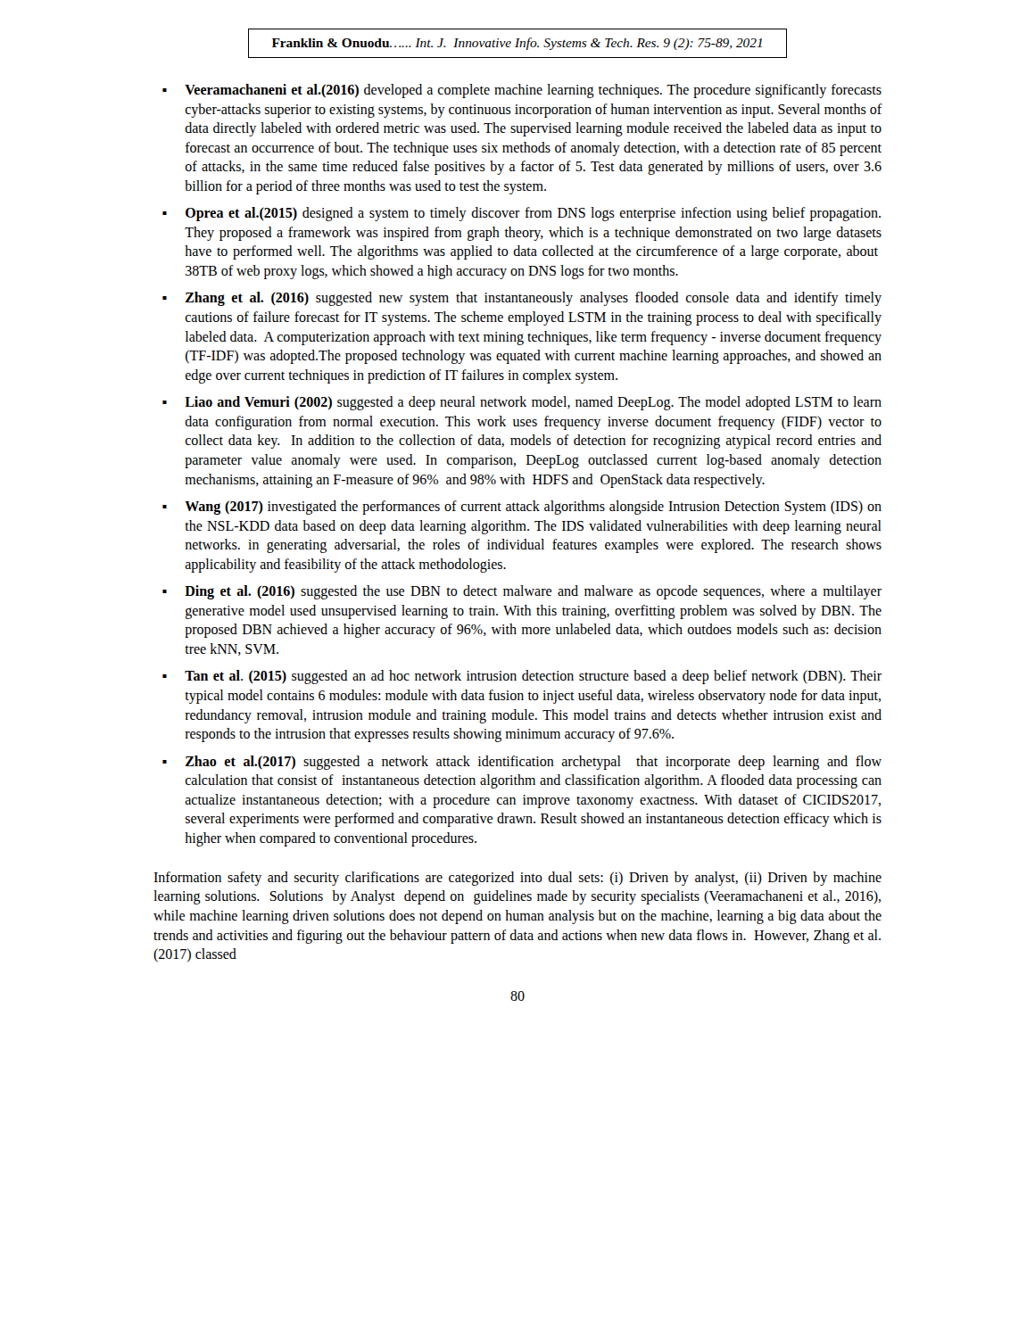Franklin & Onuodu…... Int. J. Innovative Info. Systems & Tech. Res. 9 (2): 75-89, 2021
Veeramachaneni et al.(2016) developed a complete machine learning techniques. The procedure significantly forecasts cyber-attacks superior to existing systems, by continuous incorporation of human intervention as input. Several months of data directly labeled with ordered metric was used. The supervised learning module received the labeled data as input to forecast an occurrence of bout. The technique uses six methods of anomaly detection, with a detection rate of 85 percent of attacks, in the same time reduced false positives by a factor of 5. Test data generated by millions of users, over 3.6 billion for a period of three months was used to test the system.
Oprea et al.(2015) designed a system to timely discover from DNS logs enterprise infection using belief propagation. They proposed a framework was inspired from graph theory, which is a technique demonstrated on two large datasets have to performed well. The algorithms was applied to data collected at the circumference of a large corporate, about 38TB of web proxy logs, which showed a high accuracy on DNS logs for two months.
Zhang et al. (2016) suggested new system that instantaneously analyses flooded console data and identify timely cautions of failure forecast for IT systems. The scheme employed LSTM in the training process to deal with specifically labeled data. A computerization approach with text mining techniques, like term frequency - inverse document frequency (TF-IDF) was adopted.The proposed technology was equated with current machine learning approaches, and showed an edge over current techniques in prediction of IT failures in complex system.
Liao and Vemuri (2002) suggested a deep neural network model, named DeepLog. The model adopted LSTM to learn data configuration from normal execution. This work uses frequency inverse document frequency (FIDF) vector to collect data key. In addition to the collection of data, models of detection for recognizing atypical record entries and parameter value anomaly were used. In comparison, DeepLog outclassed current log-based anomaly detection mechanisms, attaining an F-measure of 96% and 98% with HDFS and OpenStack data respectively.
Wang (2017) investigated the performances of current attack algorithms alongside Intrusion Detection System (IDS) on the NSL-KDD data based on deep data learning algorithm. The IDS validated vulnerabilities with deep learning neural networks. in generating adversarial, the roles of individual features examples were explored. The research shows applicability and feasibility of the attack methodologies.
Ding et al. (2016) suggested the use DBN to detect malware and malware as opcode sequences, where a multilayer generative model used unsupervised learning to train. With this training, overfitting problem was solved by DBN. The proposed DBN achieved a higher accuracy of 96%, with more unlabeled data, which outdoes models such as: decision tree kNN, SVM.
Tan et al. (2015) suggested an ad hoc network intrusion detection structure based a deep belief network (DBN). Their typical model contains 6 modules: module with data fusion to inject useful data, wireless observatory node for data input, redundancy removal, intrusion module and training module. This model trains and detects whether intrusion exist and responds to the intrusion that expresses results showing minimum accuracy of 97.6%.
Zhao et al.(2017) suggested a network attack identification archetypal that incorporate deep learning and flow calculation that consist of instantaneous detection algorithm and classification algorithm. A flooded data processing can actualize instantaneous detection; with a procedure can improve taxonomy exactness. With dataset of CICIDS2017, several experiments were performed and comparative drawn. Result showed an instantaneous detection efficacy which is higher when compared to conventional procedures.
Information safety and security clarifications are categorized into dual sets: (i) Driven by analyst, (ii) Driven by machine learning solutions. Solutions by Analyst depend on guidelines made by security specialists (Veeramachaneni et al., 2016), while machine learning driven solutions does not depend on human analysis but on the machine, learning a big data about the trends and activities and figuring out the behaviour pattern of data and actions when new data flows in. However, Zhang et al. (2017) classed
80